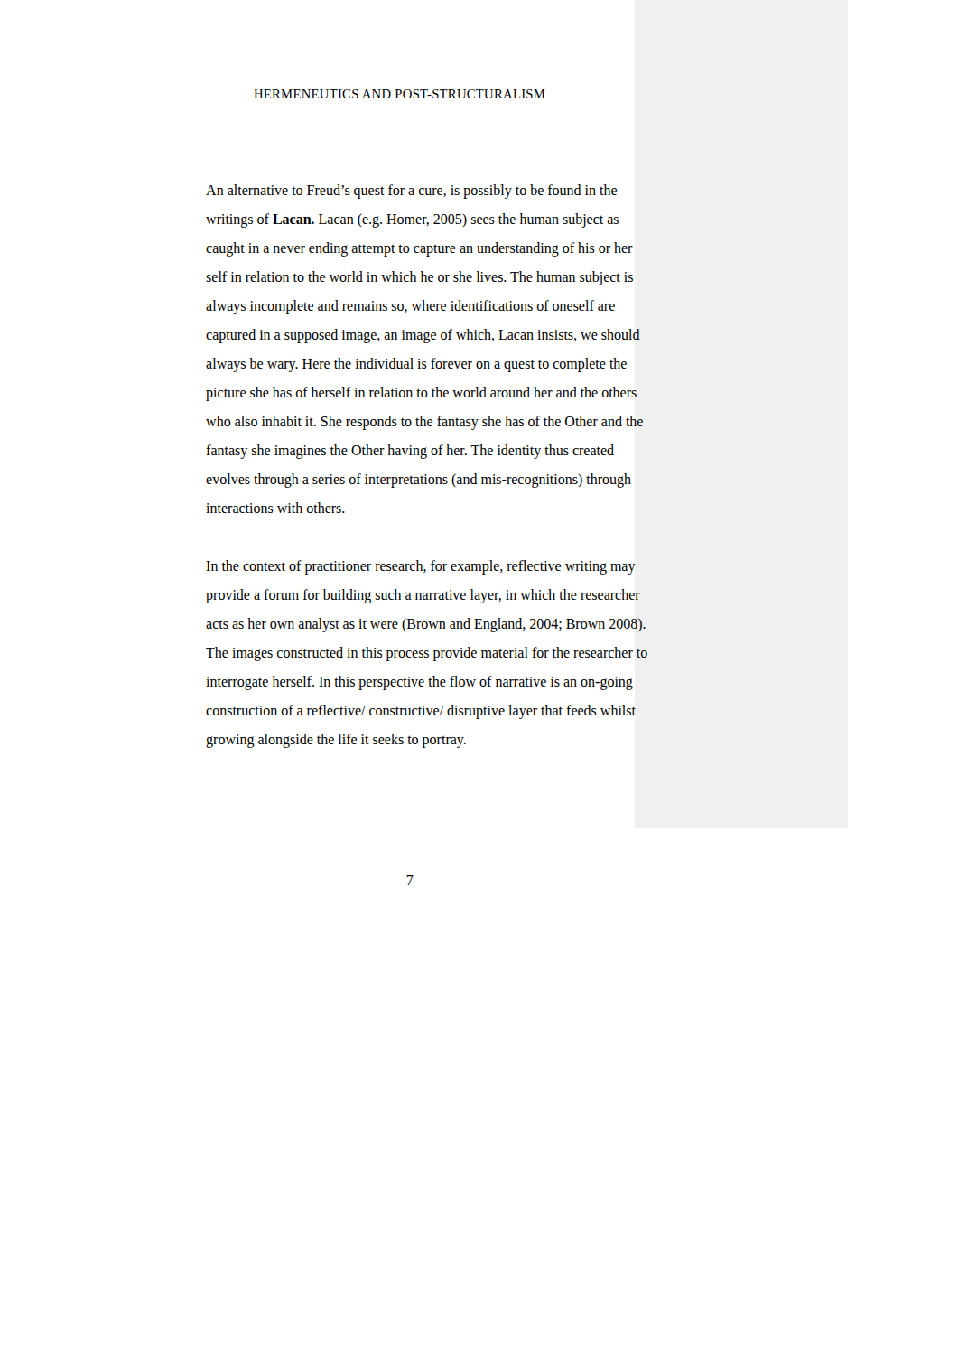HERMENEUTICS AND POST-STRUCTURALISM
An alternative to Freud’s quest for a cure, is possibly to be found in the writings of Lacan. Lacan (e.g. Homer, 2005) sees the human subject as caught in a never ending attempt to capture an understanding of his or her self in relation to the world in which he or she lives. The human subject is always incomplete and remains so, where identifications of oneself are captured in a supposed image, an image of which, Lacan insists, we should always be wary. Here the individual is forever on a quest to complete the picture she has of herself in relation to the world around her and the others who also inhabit it. She responds to the fantasy she has of the Other and the fantasy she imagines the Other having of her. The identity thus created evolves through a series of interpretations (and mis-recognitions) through interactions with others.
In the context of practitioner research, for example, reflective writing may provide a forum for building such a narrative layer, in which the researcher acts as her own analyst as it were (Brown and England, 2004; Brown 2008). The images constructed in this process provide material for the researcher to interrogate herself. In this perspective the flow of narrative is an on-going construction of a reflective/ constructive/ disruptive layer that feeds whilst growing alongside the life it seeks to portray.
7